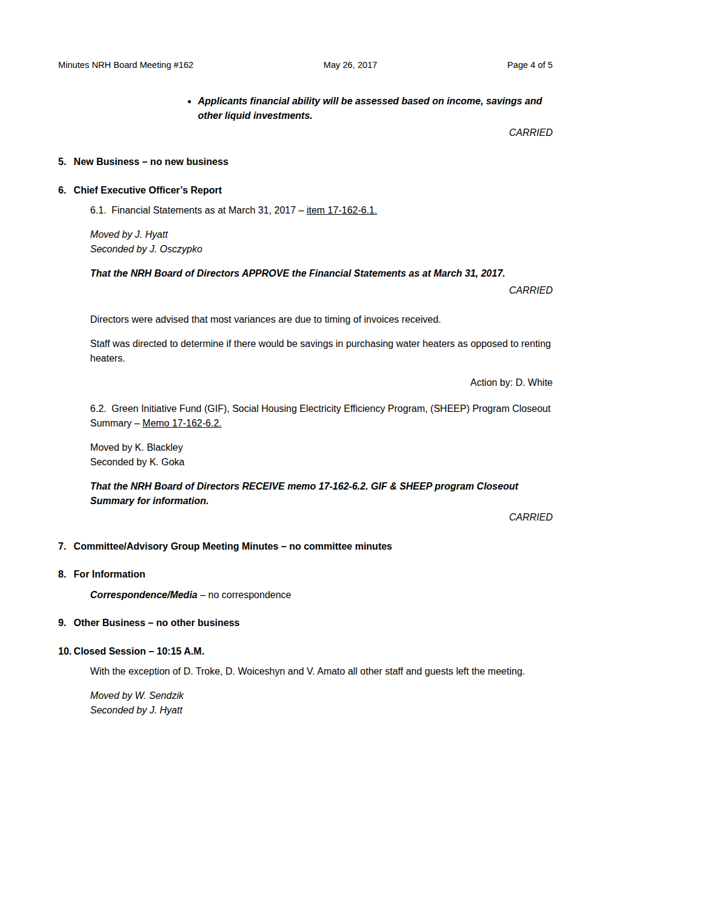Minutes NRH Board Meeting #162
May 26, 2017
Page 4 of 5
Applicants financial ability will be assessed based on income, savings and other liquid investments.
CARRIED
5. New Business – no new business
6. Chief Executive Officer’s Report
6.1. Financial Statements as at March 31, 2017 – item 17-162-6.1.
Moved by J. Hyatt
Seconded by J. Osczypko
That the NRH Board of Directors APPROVE the Financial Statements as at March 31, 2017.
CARRIED
Directors were advised that most variances are due to timing of invoices received.
Staff was directed to determine if there would be savings in purchasing water heaters as opposed to renting heaters.
Action by: D. White
6.2. Green Initiative Fund (GIF), Social Housing Electricity Efficiency Program, (SHEEP) Program Closeout Summary – Memo 17-162-6.2.
Moved by K. Blackley
Seconded by K. Goka
That the NRH Board of Directors RECEIVE memo 17-162-6.2. GIF & SHEEP program Closeout Summary for information.
CARRIED
7. Committee/Advisory Group Meeting Minutes – no committee minutes
8. For Information
Correspondence/Media – no correspondence
9. Other Business – no other business
10. Closed Session – 10:15 A.M.
With the exception of D. Troke, D. Woiceshyn and V. Amato all other staff and guests left the meeting.
Moved by W. Sendzik
Seconded by J. Hyatt